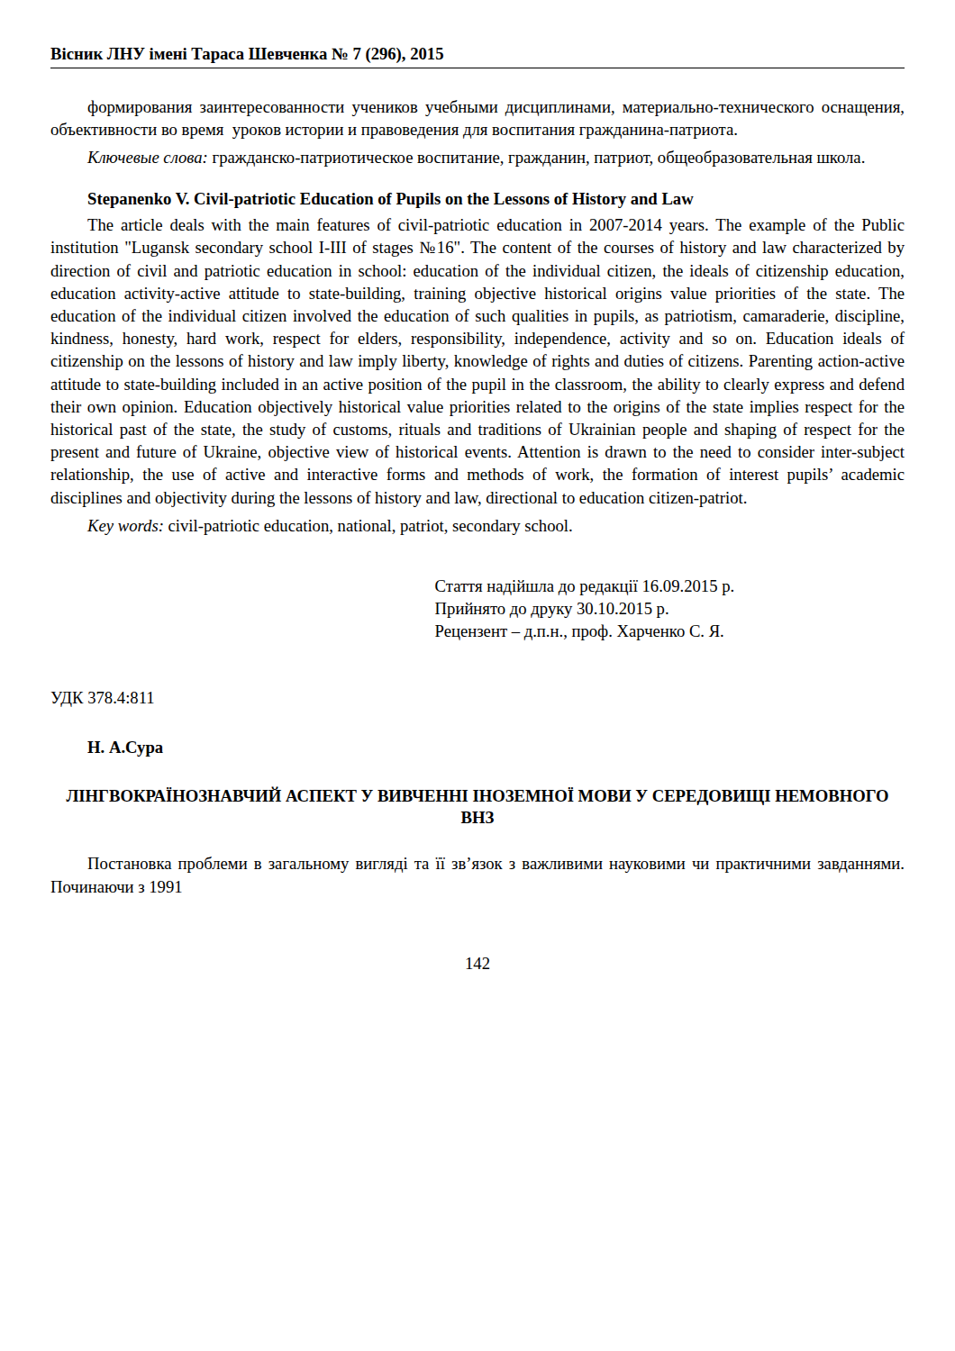Вісник ЛНУ імені Тараса Шевченка № 7 (296), 2015
формирования заинтересованности учеников учебными дисциплинами, материально-технического оснащения, объективности во время уроков истории и правоведения для воспитания гражданина-патриота.
Ключевые слова: гражданско-патриотическое воспитание, гражданин, патриот, общеобразовательная школа.
Stepanenko V. Civil-patriotic Education of Pupils on the Lessons of History and Law
The article deals with the main features of civil-patriotic education in 2007-2014 years. The example of the Public institution "Lugansk secondary school I-III of stages №16". The content of the courses of history and law characterized by direction of civil and patriotic education in school: education of the individual citizen, the ideals of citizenship education, education activity-active attitude to state-building, training objective historical origins value priorities of the state. The education of the individual citizen involved the education of such qualities in pupils, as patriotism, camaraderie, discipline, kindness, honesty, hard work, respect for elders, responsibility, independence, activity and so on. Education ideals of citizenship on the lessons of history and law imply liberty, knowledge of rights and duties of citizens. Parenting action-active attitude to state-building included in an active position of the pupil in the classroom, the ability to clearly express and defend their own opinion. Education objectively historical value priorities related to the origins of the state implies respect for the historical past of the state, the study of customs, rituals and traditions of Ukrainian people and shaping of respect for the present and future of Ukraine, objective view of historical events. Attention is drawn to the need to consider inter-subject relationship, the use of active and interactive forms and methods of work, the formation of interest pupils’ academic disciplines and objectivity during the lessons of history and law, directional to education citizen-patriot.
Key words: civil-patriotic education, national, patriot, secondary school.
Стаття надійшла до редакції 16.09.2015 р.
Прийнято до друку 30.10.2015 р.
Рецензент – д.п.н., проф. Харченко С. Я.
УДК 378.4:811
Н. А.Сура
ЛІНГВОКРАЇНОЗНАВЧИЙ АСПЕКТ У ВИВЧЕННІ ІНОЗЕМНОЇ МОВИ У СЕРЕДОВИЩІ НЕМОВНОГО ВНЗ
Постановка проблеми в загальному вигляді та її зв’язок з важливими науковими чи практичними завданнями. Починаючи з 1991
142